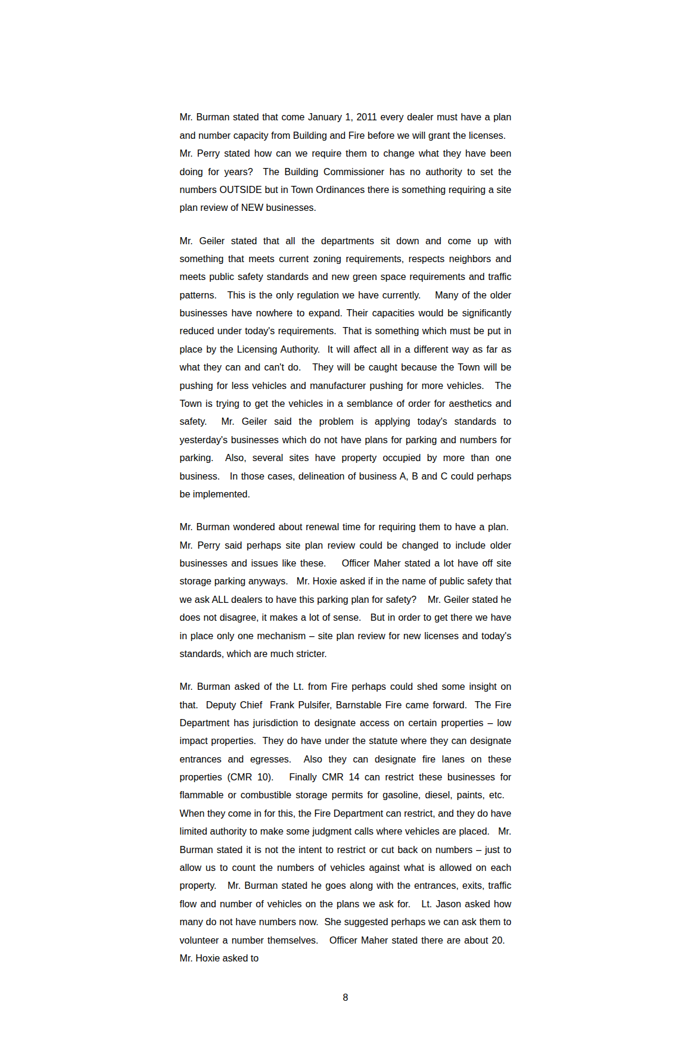Mr. Burman stated that come January 1, 2011 every dealer must have a plan and number capacity from Building and Fire before we will grant the licenses. Mr. Perry stated how can we require them to change what they have been doing for years? The Building Commissioner has no authority to set the numbers OUTSIDE but in Town Ordinances there is something requiring a site plan review of NEW businesses.
Mr. Geiler stated that all the departments sit down and come up with something that meets current zoning requirements, respects neighbors and meets public safety standards and new green space requirements and traffic patterns. This is the only regulation we have currently. Many of the older businesses have nowhere to expand. Their capacities would be significantly reduced under today's requirements. That is something which must be put in place by the Licensing Authority. It will affect all in a different way as far as what they can and can't do. They will be caught because the Town will be pushing for less vehicles and manufacturer pushing for more vehicles. The Town is trying to get the vehicles in a semblance of order for aesthetics and safety. Mr. Geiler said the problem is applying today's standards to yesterday's businesses which do not have plans for parking and numbers for parking. Also, several sites have property occupied by more than one business. In those cases, delineation of business A, B and C could perhaps be implemented.
Mr. Burman wondered about renewal time for requiring them to have a plan. Mr. Perry said perhaps site plan review could be changed to include older businesses and issues like these. Officer Maher stated a lot have off site storage parking anyways. Mr. Hoxie asked if in the name of public safety that we ask ALL dealers to have this parking plan for safety? Mr. Geiler stated he does not disagree, it makes a lot of sense. But in order to get there we have in place only one mechanism – site plan review for new licenses and today's standards, which are much stricter.
Mr. Burman asked of the Lt. from Fire perhaps could shed some insight on that. Deputy Chief Frank Pulsifer, Barnstable Fire came forward. The Fire Department has jurisdiction to designate access on certain properties – low impact properties. They do have under the statute where they can designate entrances and egresses. Also they can designate fire lanes on these properties (CMR 10). Finally CMR 14 can restrict these businesses for flammable or combustible storage permits for gasoline, diesel, paints, etc. When they come in for this, the Fire Department can restrict, and they do have limited authority to make some judgment calls where vehicles are placed. Mr. Burman stated it is not the intent to restrict or cut back on numbers – just to allow us to count the numbers of vehicles against what is allowed on each property. Mr. Burman stated he goes along with the entrances, exits, traffic flow and number of vehicles on the plans we ask for. Lt. Jason asked how many do not have numbers now. She suggested perhaps we can ask them to volunteer a number themselves. Officer Maher stated there are about 20. Mr. Hoxie asked to
8